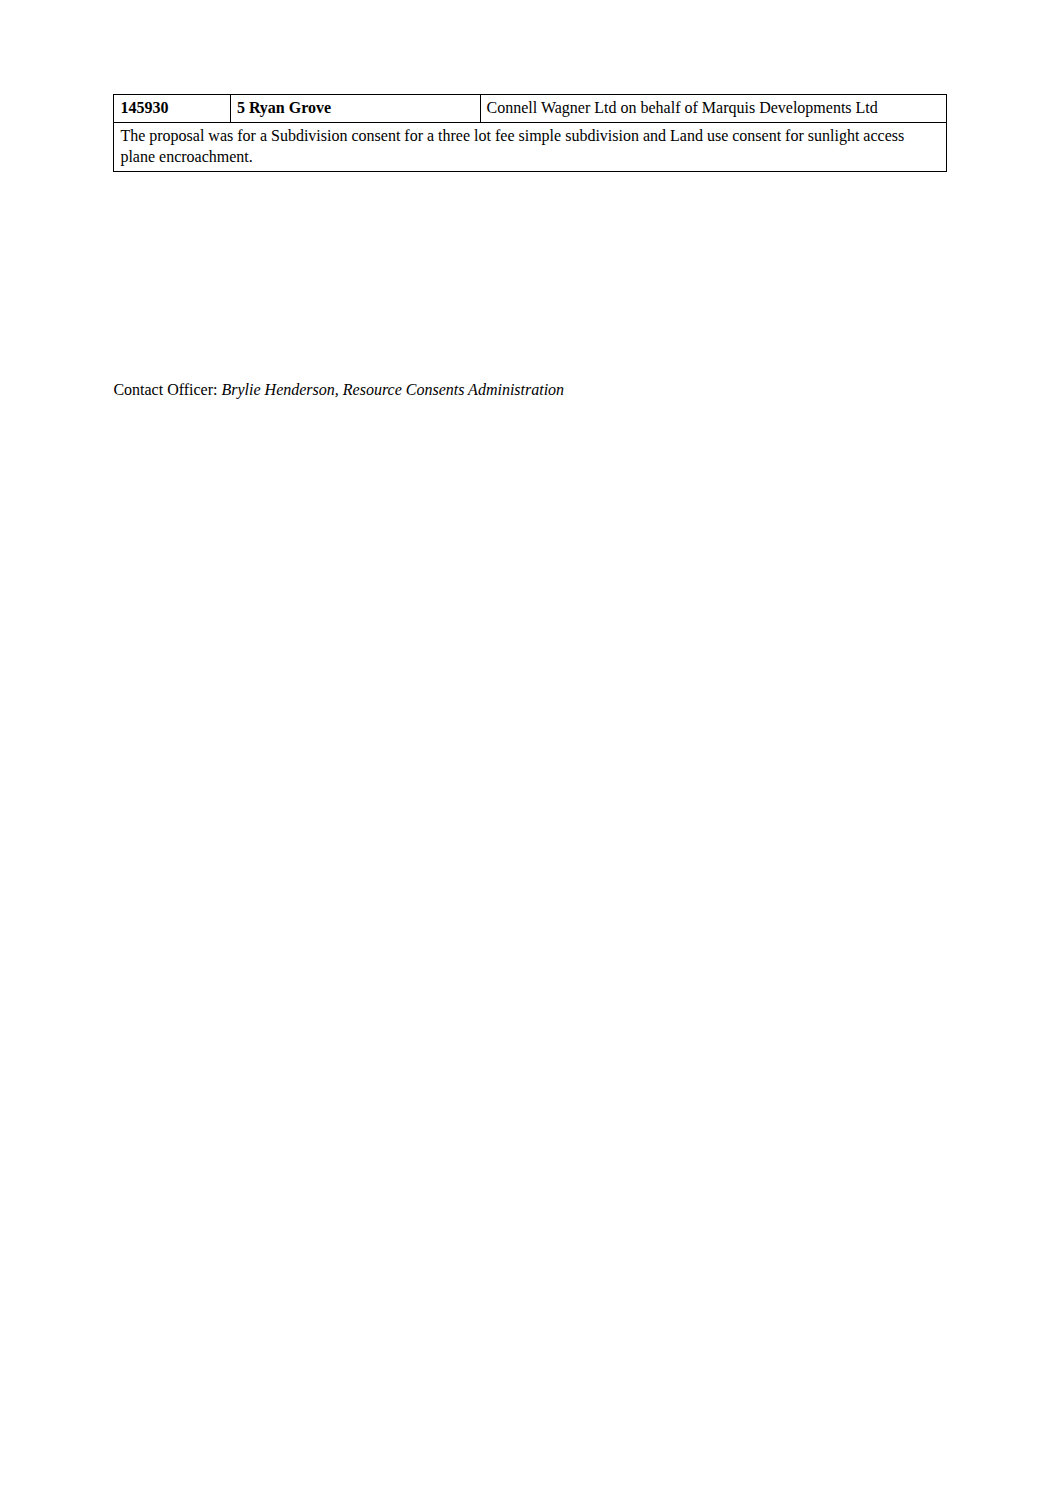| 145930 | 5 Ryan Grove | Connell Wagner Ltd on behalf of Marquis Developments Ltd |
| The proposal was for a Subdivision consent for a three lot fee simple subdivision and Land use consent for sunlight access plane encroachment. |
Contact Officer: Brylie Henderson, Resource Consents Administration